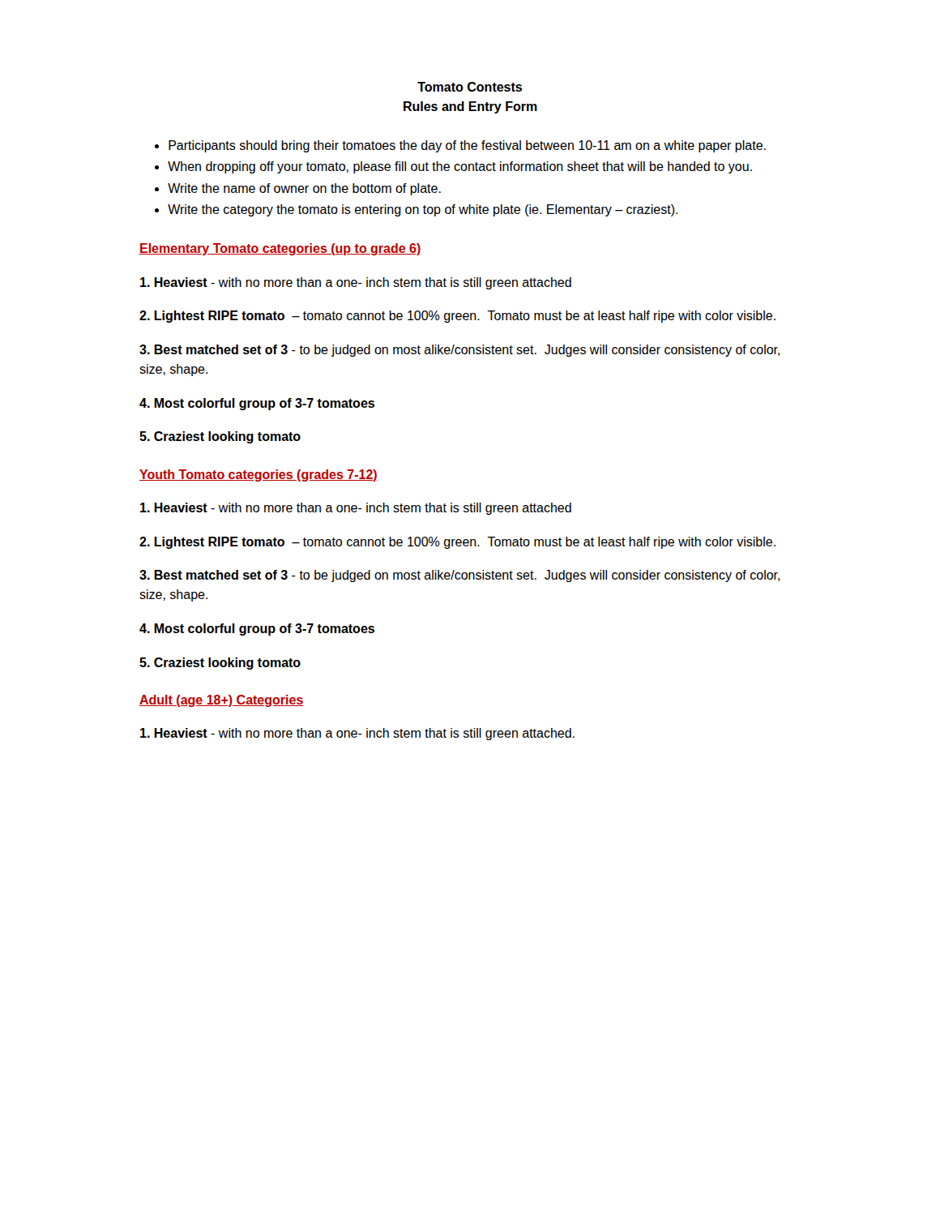Tomato Contests Rules and Entry Form
Participants should bring their tomatoes the day of the festival between 10-11 am on a white paper plate.
When dropping off your tomato, please fill out the contact information sheet that will be handed to you.
Write the name of owner on the bottom of plate.
Write the category the tomato is entering on top of white plate (ie. Elementary – craziest).
Elementary Tomato categories (up to grade 6)
1. Heaviest - with no more than a one- inch stem that is still green attached
2. Lightest RIPE tomato – tomato cannot be 100% green. Tomato must be at least half ripe with color visible.
3. Best matched set of 3 - to be judged on most alike/consistent set. Judges will consider consistency of color, size, shape.
4. Most colorful group of 3-7 tomatoes
5. Craziest looking tomato
Youth Tomato categories (grades 7-12)
1. Heaviest - with no more than a one- inch stem that is still green attached
2. Lightest RIPE tomato – tomato cannot be 100% green. Tomato must be at least half ripe with color visible.
3. Best matched set of 3 - to be judged on most alike/consistent set. Judges will consider consistency of color, size, shape.
4. Most colorful group of 3-7 tomatoes
5. Craziest looking tomato
Adult (age 18+) Categories
1. Heaviest - with no more than a one- inch stem that is still green attached.